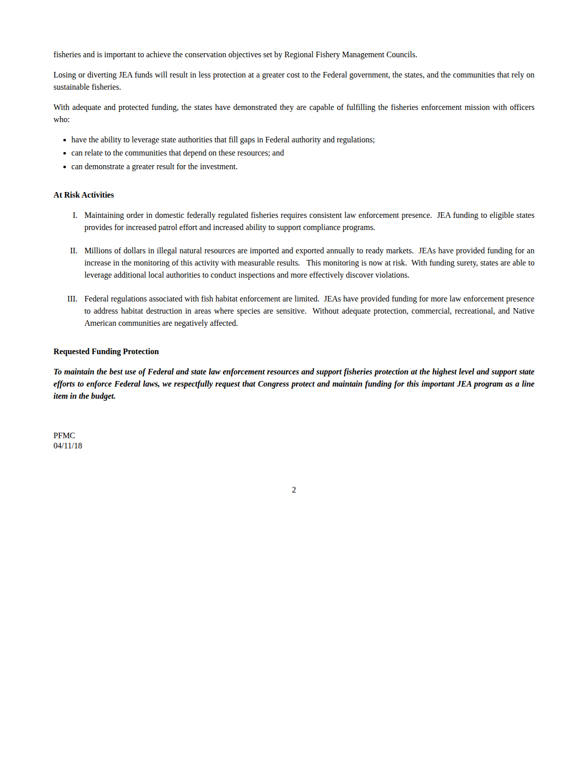fisheries and is important to achieve the conservation objectives set by Regional Fishery Management Councils.
Losing or diverting JEA funds will result in less protection at a greater cost to the Federal government, the states, and the communities that rely on sustainable fisheries.
With adequate and protected funding, the states have demonstrated they are capable of fulfilling the fisheries enforcement mission with officers who:
have the ability to leverage state authorities that fill gaps in Federal authority and regulations;
can relate to the communities that depend on these resources; and
can demonstrate a greater result for the investment.
At Risk Activities
Maintaining order in domestic federally regulated fisheries requires consistent law enforcement presence. JEA funding to eligible states provides for increased patrol effort and increased ability to support compliance programs.
Millions of dollars in illegal natural resources are imported and exported annually to ready markets. JEAs have provided funding for an increase in the monitoring of this activity with measurable results. This monitoring is now at risk. With funding surety, states are able to leverage additional local authorities to conduct inspections and more effectively discover violations.
Federal regulations associated with fish habitat enforcement are limited. JEAs have provided funding for more law enforcement presence to address habitat destruction in areas where species are sensitive. Without adequate protection, commercial, recreational, and Native American communities are negatively affected.
Requested Funding Protection
To maintain the best use of Federal and state law enforcement resources and support fisheries protection at the highest level and support state efforts to enforce Federal laws, we respectfully request that Congress protect and maintain funding for this important JEA program as a line item in the budget.
PFMC
04/11/18
2